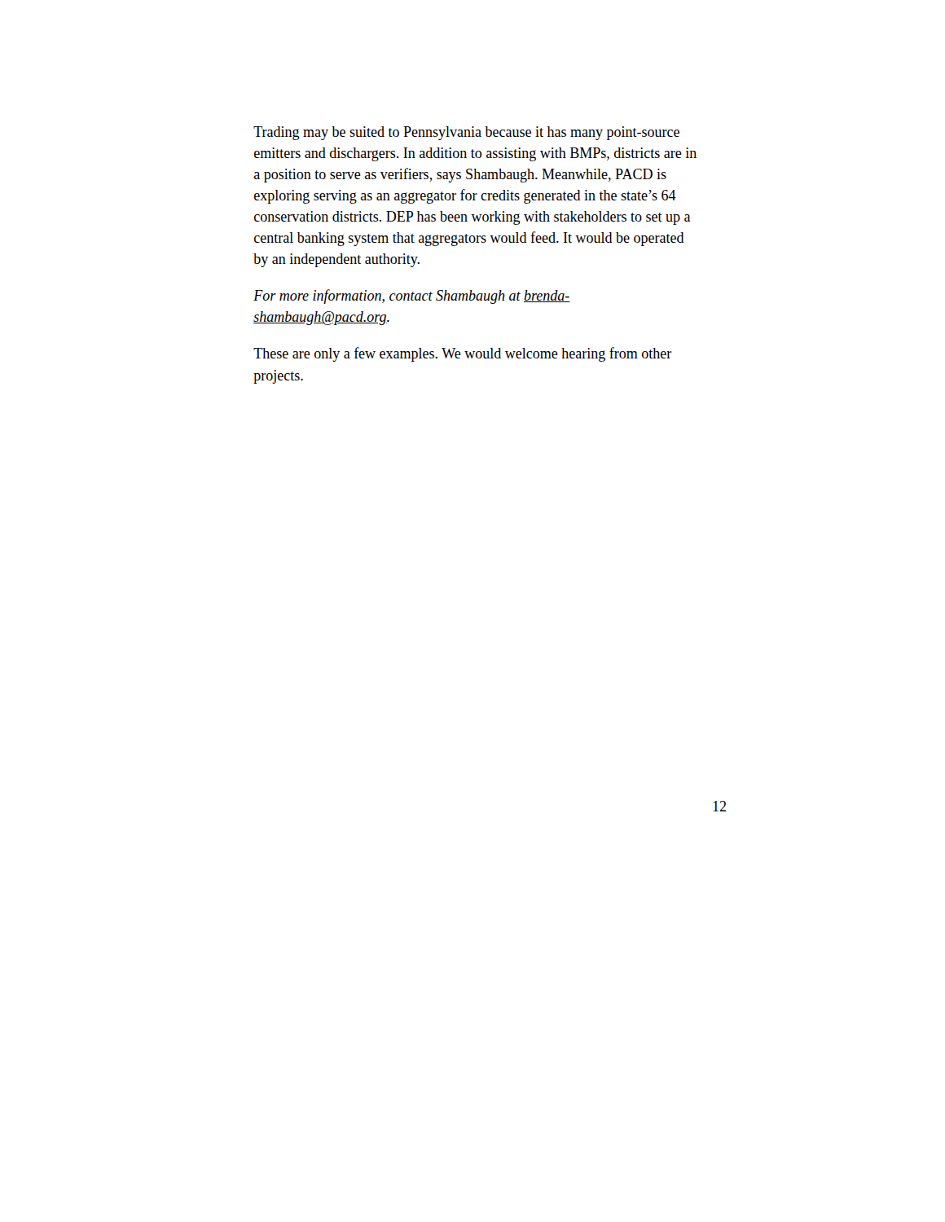Trading may be suited to Pennsylvania because it has many point-source emitters and dischargers. In addition to assisting with BMPs, districts are in a position to serve as verifiers, says Shambaugh. Meanwhile, PACD is exploring serving as an aggregator for credits generated in the state’s 64 conservation districts. DEP has been working with stakeholders to set up a central banking system that aggregators would feed. It would be operated by an independent authority.
For more information, contact Shambaugh at brenda-shambaugh@pacd.org.
These are only a few examples. We would welcome hearing from other projects.
12